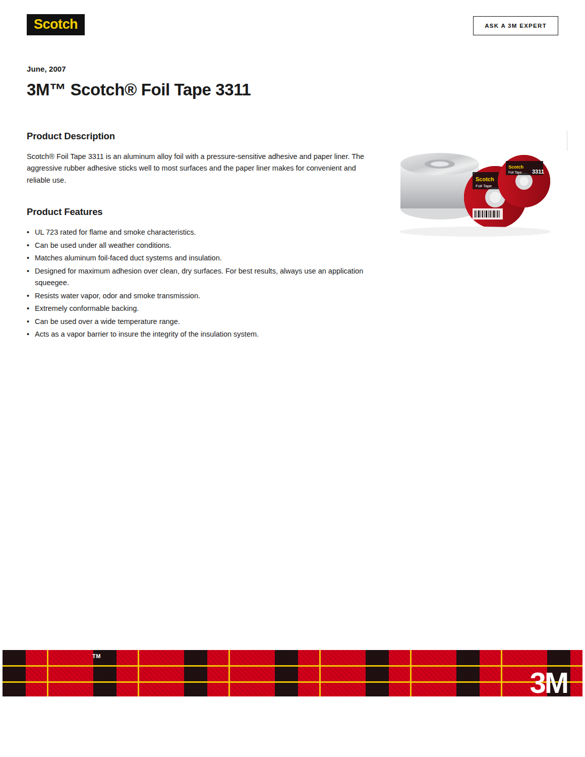Scotch
Ask a 3M Expert
June, 2007
3M™ Scotch® Foil Tape 3311
Product Description
Scotch® Foil Tape 3311 is an aluminum alloy foil with a pressure-sensitive adhesive and paper liner. The aggressive rubber adhesive sticks well to most surfaces and the paper liner makes for convenient and reliable use.
Product Features
UL 723 rated for flame and smoke characteristics.
Can be used under all weather conditions.
Matches aluminum foil-faced duct systems and insulation.
Designed for maximum adhesion over clean, dry surfaces. For best results, always use an application squeegee.
Resists water vapor, odor and smoke transmission.
Extremely conformable backing.
Can be used over a wide temperature range.
Acts as a vapor barrier to insure the integrity of the insulation system.
TM
3M